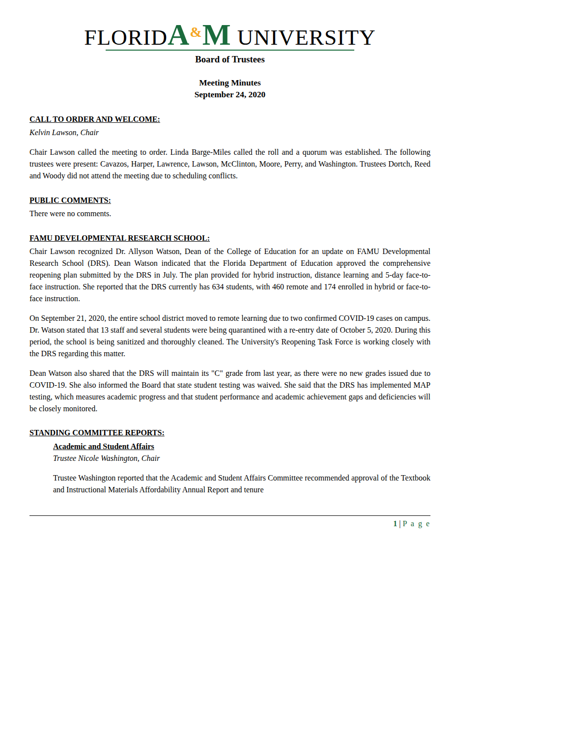FLORIDA&M UNIVERSITY
Board of Trustees
Meeting Minutes September 24, 2020
CALL TO ORDER AND WELCOME:
Kelvin Lawson, Chair
Chair Lawson called the meeting to order. Linda Barge-Miles called the roll and a quorum was established. The following trustees were present: Cavazos, Harper, Lawrence, Lawson, McClinton, Moore, Perry, and Washington. Trustees Dortch, Reed and Woody did not attend the meeting due to scheduling conflicts.
PUBLIC COMMENTS:
There were no comments.
FAMU DEVELOPMENTAL RESEARCH SCHOOL:
Chair Lawson recognized Dr. Allyson Watson, Dean of the College of Education for an update on FAMU Developmental Research School (DRS). Dean Watson indicated that the Florida Department of Education approved the comprehensive reopening plan submitted by the DRS in July. The plan provided for hybrid instruction, distance learning and 5-day face-to-face instruction. She reported that the DRS currently has 634 students, with 460 remote and 174 enrolled in hybrid or face-to-face instruction.
On September 21, 2020, the entire school district moved to remote learning due to two confirmed COVID-19 cases on campus. Dr. Watson stated that 13 staff and several students were being quarantined with a re-entry date of October 5, 2020. During this period, the school is being sanitized and thoroughly cleaned. The University's Reopening Task Force is working closely with the DRS regarding this matter.
Dean Watson also shared that the DRS will maintain its "C" grade from last year, as there were no new grades issued due to COVID-19. She also informed the Board that state student testing was waived. She said that the DRS has implemented MAP testing, which measures academic progress and that student performance and academic achievement gaps and deficiencies will be closely monitored.
STANDING COMMITTEE REPORTS:
Academic and Student Affairs
Trustee Nicole Washington, Chair
Trustee Washington reported that the Academic and Student Affairs Committee recommended approval of the Textbook and Instructional Materials Affordability Annual Report and tenure
1 | P a g e